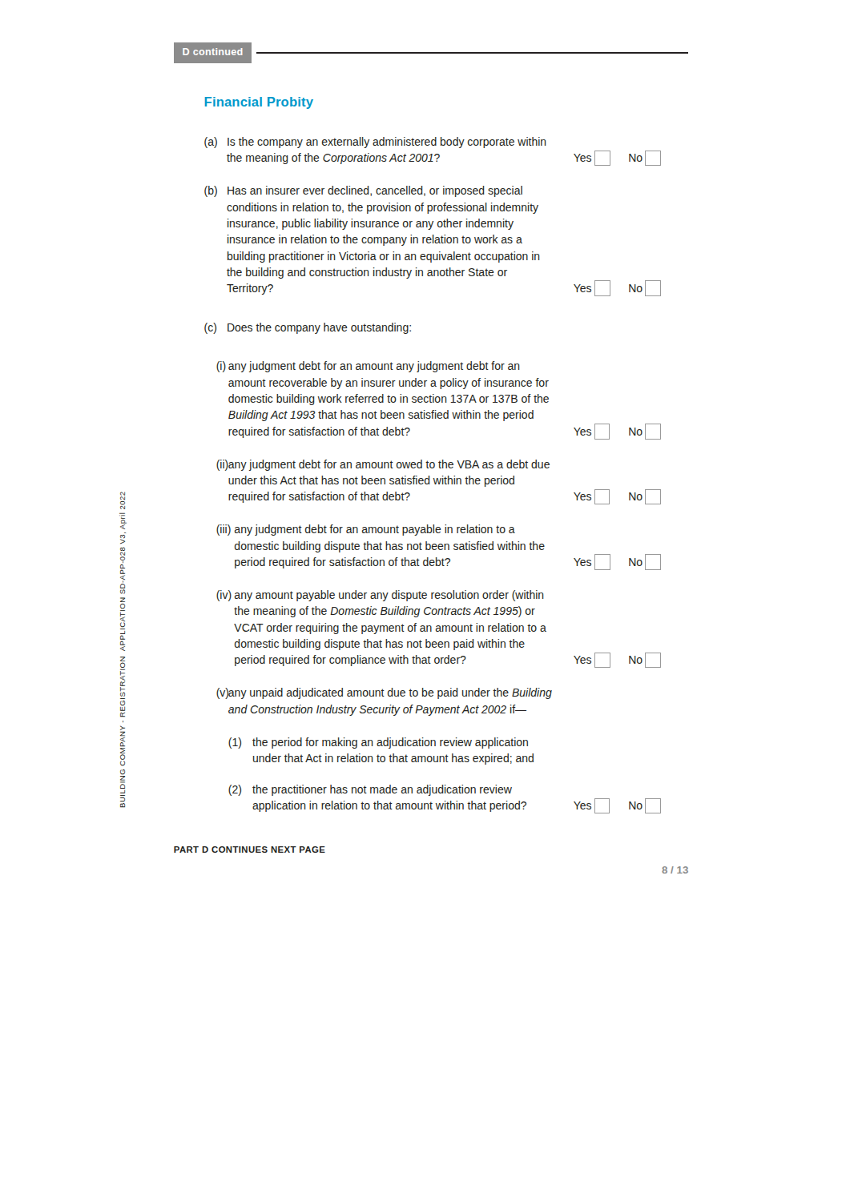D continued
Financial Probity
(a)
Is the company an externally administered body corporate within the meaning of the Corporations Act 2001?
Yes No
(b)
Has an insurer ever declined, cancelled, or imposed special conditions in relation to, the provision of professional indemnity insurance, public liability insurance or any other indemnity insurance in relation to the company in relation to work as a building practitioner in Victoria or in an equivalent occupation in the building and construction industry in another State or Territory?
Yes No
(c)
Does the company have outstanding:
(i)
any judgment debt for an amount any judgment debt for an amount recoverable by an insurer under a policy of insurance for domestic building work referred to in section 137A or 137B of the Building Act 1993 that has not been satisfied within the period required for satisfaction of that debt?
Yes No
(ii)
any judgment debt for an amount owed to the VBA as a debt due under this Act that has not been satisfied within the period required for satisfaction of that debt?
Yes No
(iii)
any judgment debt for an amount payable in relation to a domestic building dispute that has not been satisfied within the period required for satisfaction of that debt?
Yes No
(iv)
any amount payable under any dispute resolution order (within the meaning of the Domestic Building Contracts Act 1995) or VCAT order requiring the payment of an amount in relation to a domestic building dispute that has not been paid within the period required for compliance with that order?
Yes No
(v)
any unpaid adjudicated amount due to be paid under the Building and Construction Industry Security of Payment Act 2002 if—
(1)
the period for making an adjudication review application under that Act in relation to that amount has expired; and
(2)
the practitioner has not made an adjudication review application in relation to that amount within that period?
Yes No
BUILDING COMPANY - REGISTRATION APPLICATION SD-APP-028 V3, April 2022
PART D CONTINUES NEXT PAGE
8 / 13